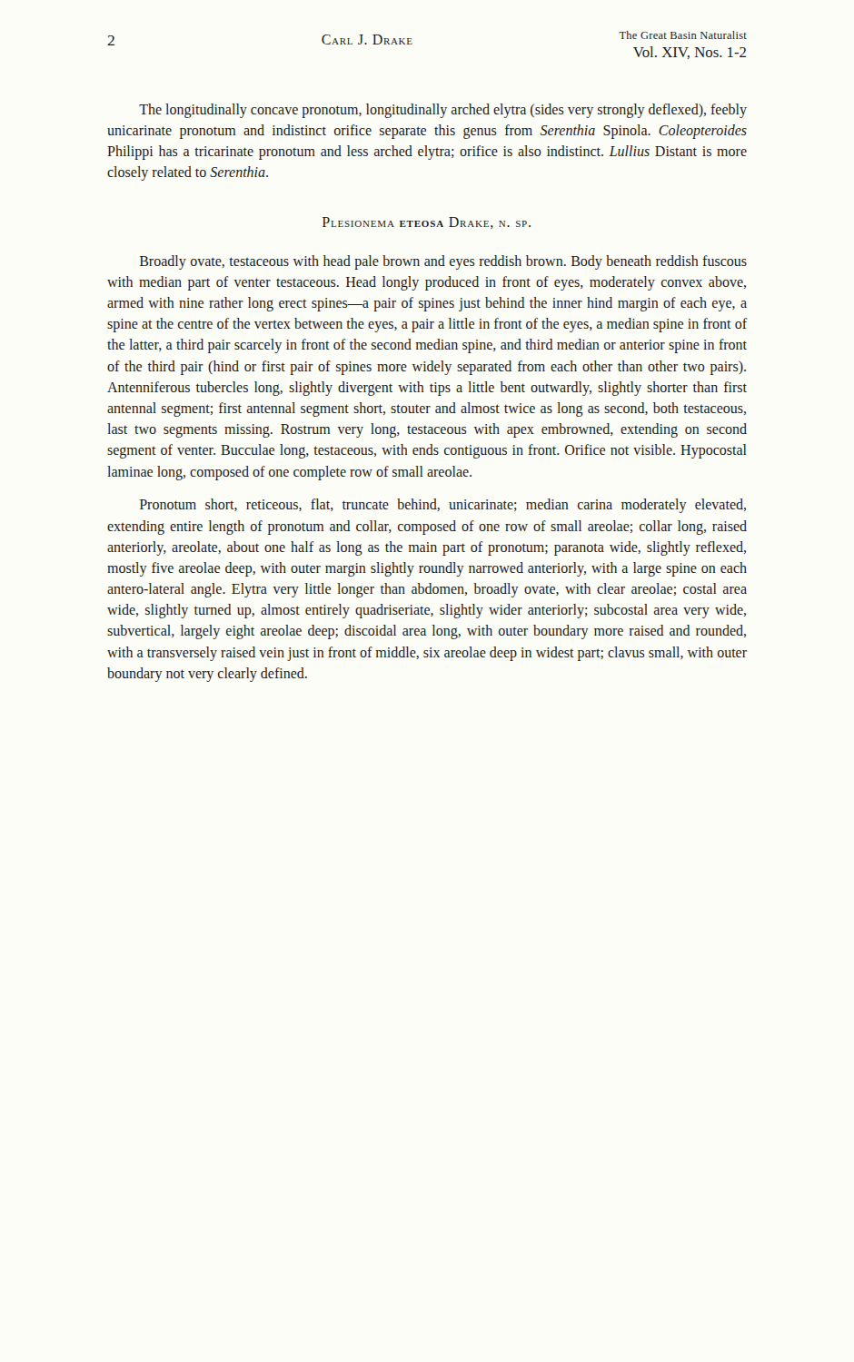2
Carl J. Drake
The Great Basin Naturalist Vol. XIV, Nos. 1-2
The longitudinally concave pronotum, longitudinally arched elytra (sides very strongly deflexed), feebly unicarinate pronotum and indistinct orifice separate this genus from Serenthia Spinola. Coleopteroides Philippi has a tricarinate pronotum and less arched elytra; orifice is also indistinct. Lullius Distant is more closely related to Serenthia.
Plesionema eteosa Drake, n. sp.
Broadly ovate, testaceous with head pale brown and eyes reddish brown. Body beneath reddish fuscous with median part of venter testaceous. Head longly produced in front of eyes, moderately convex above, armed with nine rather long erect spines—a pair of spines just behind the inner hind margin of each eye, a spine at the centre of the vertex between the eyes, a pair a little in front of the eyes, a median spine in front of the latter, a third pair scarcely in front of the second median spine, and third median or anterior spine in front of the third pair (hind or first pair of spines more widely separated from each other than other two pairs). Antenniferous tubercles long, slightly divergent with tips a little bent outwardly, slightly shorter than first antennal segment; first antennal segment short, stouter and almost twice as long as second, both testaceous, last two segments missing. Rostrum very long, testaceous with apex embrowned, extending on second segment of venter. Bucculae long, testaceous, with ends contiguous in front. Orifice not visible. Hypocostal laminae long, composed of one complete row of small areolae.
Pronotum short, reticeous, flat, truncate behind, unicarinate; median carina moderately elevated, extending entire length of pronotum and collar, composed of one row of small areolae; collar long, raised anteriorly, areolate, about one half as long as the main part of pronotum; paranota wide, slightly reflexed, mostly five areolae deep, with outer margin slightly roundly narrowed anteriorly, with a large spine on each antero-lateral angle. Elytra very little longer than abdomen, broadly ovate, with clear areolae; costal area wide, slightly turned up, almost entirely quadriseriate, slightly wider anteriorly; subcostal area very wide, subvertical, largely eight areolae deep; discoidal area long, with outer boundary more raised and rounded, with a transversely raised vein just in front of middle, six areolae deep in widest part; clavus small, with outer boundary not very clearly defined.